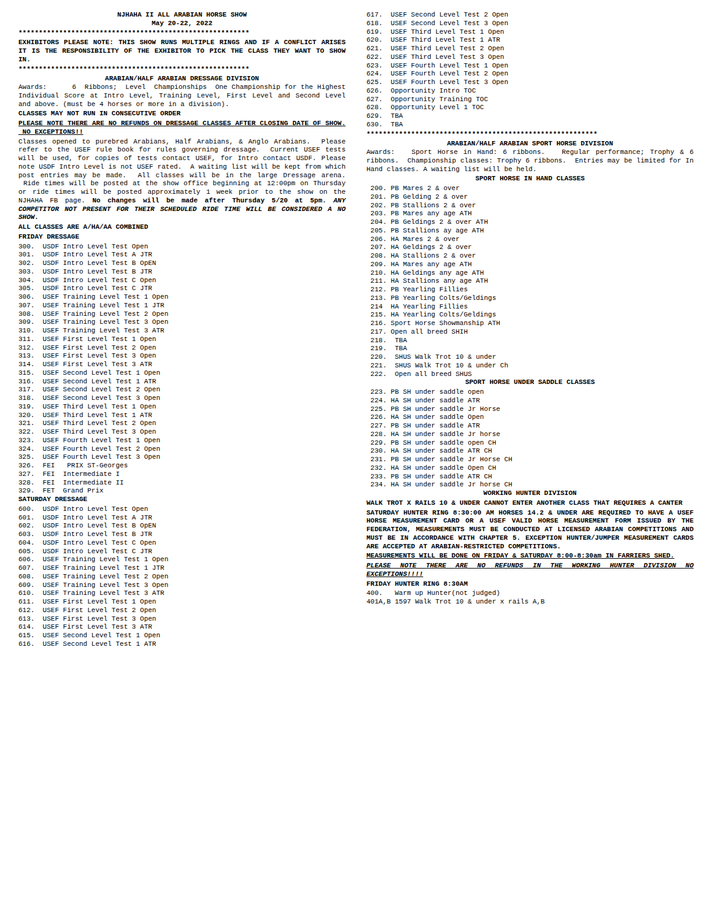NJHAHA II ALL ARABIAN HORSE SHOW
May 20-22, 2022
*********************************************************
EXHIBITORS PLEASE NOTE: THIS SHOW RUNS MULTIPLE RINGS AND IF A CONFLICT ARISES IT IS THE RESPONSIBILITY OF THE EXHIBITOR TO PICK THE CLASS THEY WANT TO SHOW IN.
*********************************************************
ARABIAN/HALF ARABIAN DRESSAGE DIVISION
Awards: 6 Ribbons; Level Championships One Championship for the Highest Individual Score at Intro Level, Training Level, First Level and Second Level and above. (must be 4 horses or more in a division).
CLASSES MAY NOT RUN IN CONSECUTIVE ORDER
PLEASE NOTE THERE ARE NO REFUNDS ON DRESSAGE CLASSES AFTER CLOSING DATE OF SHOW. NO EXCEPTIONS!!
Classes opened to purebred Arabians, Half Arabians, & Anglo Arabians. Please refer to the USEF rule book for rules governing dressage. Current USEF tests will be used, for copies of tests contact USEF, for Intro contact USDF. Please note USDF Intro Level is not USEF rated. A waiting list will be kept from which post entries may be made. All classes will be in the large Dressage arena. Ride times will be posted at the show office beginning at 12:00pm on Thursday or ride times will be posted approximately 1 week prior to the show on the NJHAHA FB page. No changes will be made after Thursday 5/20 at 5pm. ANY COMPETITOR NOT PRESENT FOR THEIR SCHEDULED RIDE TIME WILL BE CONSIDERED A NO SHOW.
ALL CLASSES ARE A/HA/AA COMBINED
FRIDAY DRESSAGE
300. USDF Intro Level Test Open
301. USDF Intro Level Test A JTR
302. USDF Intro Level Test B OpEN
303. USDF Intro Level Test B JTR
304. USDF Intro Level Test C Open
305. USDF Intro Level Test C JTR
306. USEF Training Level Test 1 Open
307. USEF Training Level Test 1 JTR
308. USEF Training Level Test 2 Open
309. USEF Training Level Test 3 Open
310. USEF Training Level Test 3 ATR
311. USEF First Level Test 1 Open
312. USEF First Level Test 2 Open
313. USEF First Level Test 3 Open
314. USEF First Level Test 3 ATR
315. USEF Second Level Test 1 Open
316. USEF Second Level Test 1 ATR
317. USEF Second Level Test 2 Open
318. USEF Second Level Test 3 Open
319. USEF Third Level Test 1 Open
320. USEF Third Level Test 1 ATR
321. USEF Third Level Test 2 Open
322. USEF Third Level Test 3 Open
323. USEF Fourth Level Test 1 Open
324. USEF Fourth Level Test 2 Open
325. USEF Fourth Level Test 3 Open
326. FEI PRIX ST-Georges
327. FEI Intermediate I
328. FEI Intermediate II
329. FET Grand Prix
SATURDAY DRESSAGE
600. USDF Intro Level Test Open
601. USDF Intro Level Test A JTR
602. USDF Intro Level Test B OpEN
603. USDF Intro Level Test B JTR
604. USDF Intro Level Test C Open
605. USDF Intro Level Test C JTR
606. USEF Training Level Test 1 Open
607. USEF Training Level Test 1 JTR
608. USEF Training Level Test 2 Open
609. USEF Training Level Test 3 Open
610. USEF Training Level Test 3 ATR
611. USEF First Level Test 1 Open
612. USEF First Level Test 2 Open
613. USEF First Level Test 3 Open
614. USEF First Level Test 3 ATR
615. USEF Second Level Test 1 Open
616. USEF Second Level Test 1 ATR
617. USEF Second Level Test 2 Open
618. USEF Second Level Test 3 Open
619. USEF Third Level Test 1 Open
620. USEF Third Level Test 1 ATR
621. USEF Third Level Test 2 Open
622. USEF Third Level Test 3 Open
623. USEF Fourth Level Test 1 Open
624. USEF Fourth Level Test 2 Open
625. USEF Fourth Level Test 3 Open
626. Opportunity Intro TOC
627. Opportunity Training TOC
628. Opportunity Level 1 TOC
629. TBA
630. TBA
*********************************************************
ARABIAN/HALF ARABIAN SPORT HORSE DIVISION
Awards: Sport Horse in Hand: 6 ribbons. Regular performance; Trophy & 6 ribbons. Championship classes: Trophy 6 ribbons. Entries may be limited for In Hand classes. A waiting list will be held.
SPORT HORSE IN HAND CLASSES
200. PB Mares 2 & over
201. PB Gelding 2 & over
202. PB Stallions 2 & over
203. PB Mares any age ATH
204. PB Geldings 2 & over ATH
205. PB Stallions ay age ATH
206. HA Mares 2 & over
207. HA Geldings 2 & over
208. HA Stallions 2 & over
209. HA Mares any age ATH
210. HA Geldings any age ATH
211. HA Stallions any age ATH
212. PB Yearling Fillies
213. PB Yearling Colts/Geldings
214 HA Yearling Fillies
215. HA Yearling Colts/Geldings
216. Sport Horse Showmanship ATH
217. Open all breed SHIH
218. TBA
219. TBA
220. SHUS Walk Trot 10 & under
221. SHUS Walk Trot 10 & under Ch
222. Open all breed SHUS
SPORT HORSE UNDER SADDLE CLASSES
223. PB SH under saddle open
224. HA SH under saddle ATR
225. PB SH under saddle Jr Horse
226. HA SH under saddle Open
227. PB SH under saddle ATR
228. HA SH under saddle Jr horse
229. PB SH under saddle open CH
230. HA SH under saddle ATR CH
231. PB SH under saddle Jr Horse CH
232. HA SH under saddle Open CH
233. PB SH under saddle ATR CH
234. HA SH under saddle Jr horse CH
WORKING HUNTER DIVISION
WALK TROT X RAILS 10 & UNDER CANNOT ENTER ANOTHER CLASS THAT REQUIRES A CANTER
SATURDAY HUNTER RING 8:30:00 AM HORSES 14.2 & UNDER ARE REQUIRED TO HAVE A USEF HORSE MEASUREMENT CARD OR A USEF VALID HORSE MEASUREMENT FORM ISSUED BY THE FEDERATION, MEASUREMENTS MUST BE CONDUCTED AT LICENSED ARABIAN COMPETITIONS AND MUST BE IN ACCORDANCE WITH CHAPTER 5. EXCEPTION HUNTER/JUMPER MEASUREMENT CARDS ARE ACCEPTED AT ARABIAN-RESTRICTED COMPETITIONS.
MEASUREMENTS WILL BE DONE ON FRIDAY & SATURDAY 8:00-8:30am IN FARRIERS SHED.
PLEASE NOTE THERE ARE NO REFUNDS IN THE WORKING HUNTER DIVISION NO EXCEPTIONS!!!!
FRIDAY HUNTER RING 8:30AM
400. Warm up Hunter(not judged)
401A,B 1597 Walk Trot 10 & under x rails A,B